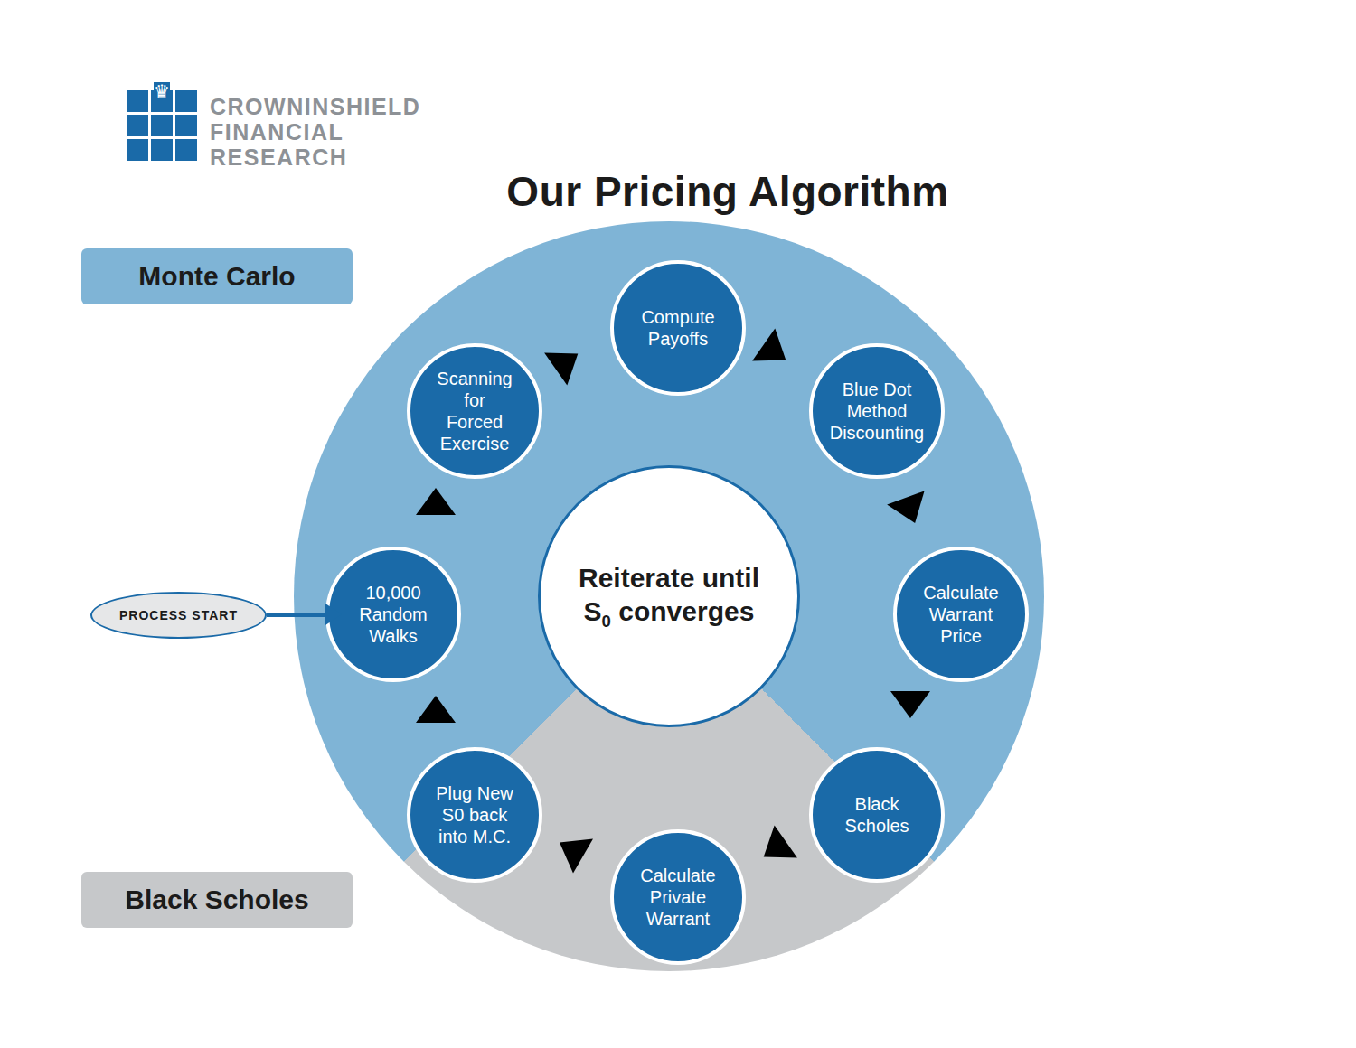♛
CROWNINSHIELD
FINANCIAL
RESEARCH
Our Pricing Algorithm
Monte Carlo
Black Scholes
Reiterate until
S0 converges
10,000
Random
Walks
Scanning
for
Forced
Exercise
Compute
Payoffs
Blue Dot
Method
Discounting
Calculate
Warrant
Price
Black
Scholes
Calculate
Private
Warrant
Plug New
S0 back
into M.C.
PROCESS START